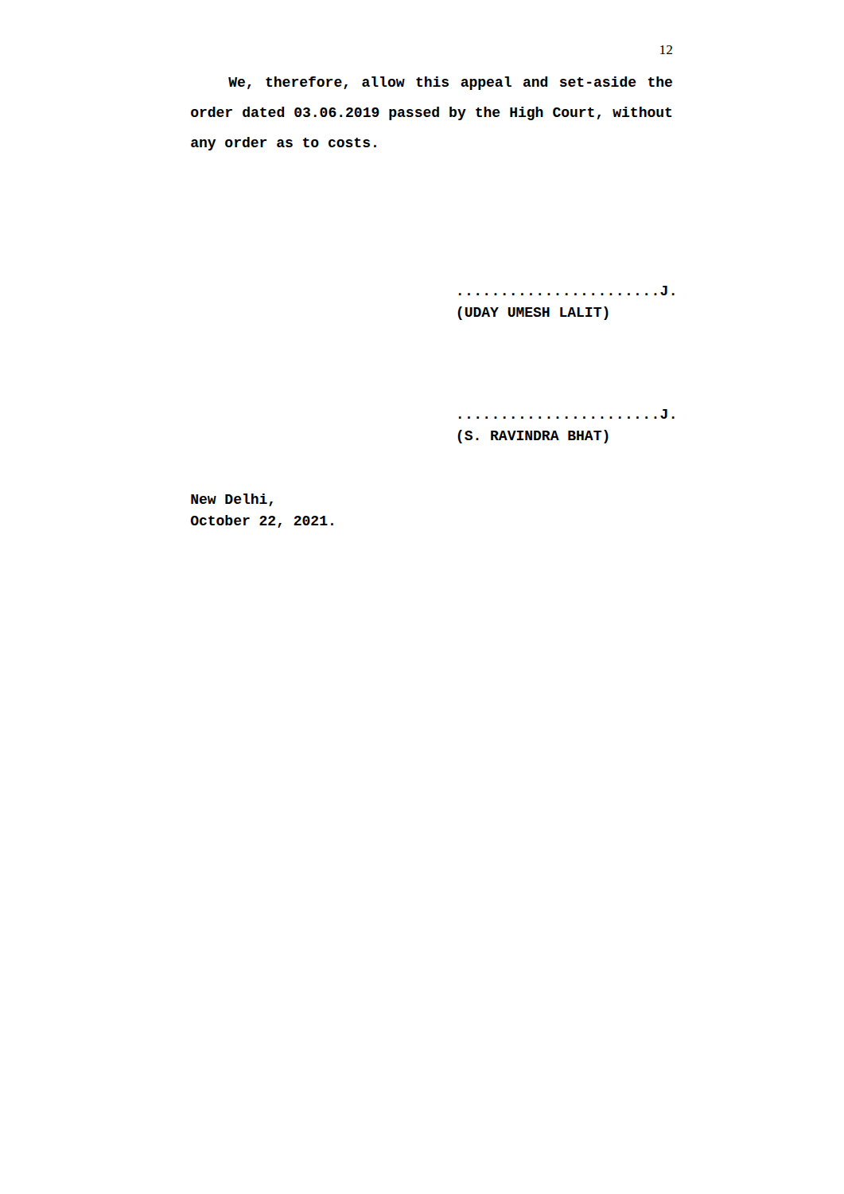12
We, therefore, allow this appeal and set-aside the order dated 03.06.2019 passed by the High Court, without any order as to costs.
.......................J.
(UDAY UMESH LALIT)
.......................J.
(S. RAVINDRA BHAT)
New Delhi,
October 22, 2021.